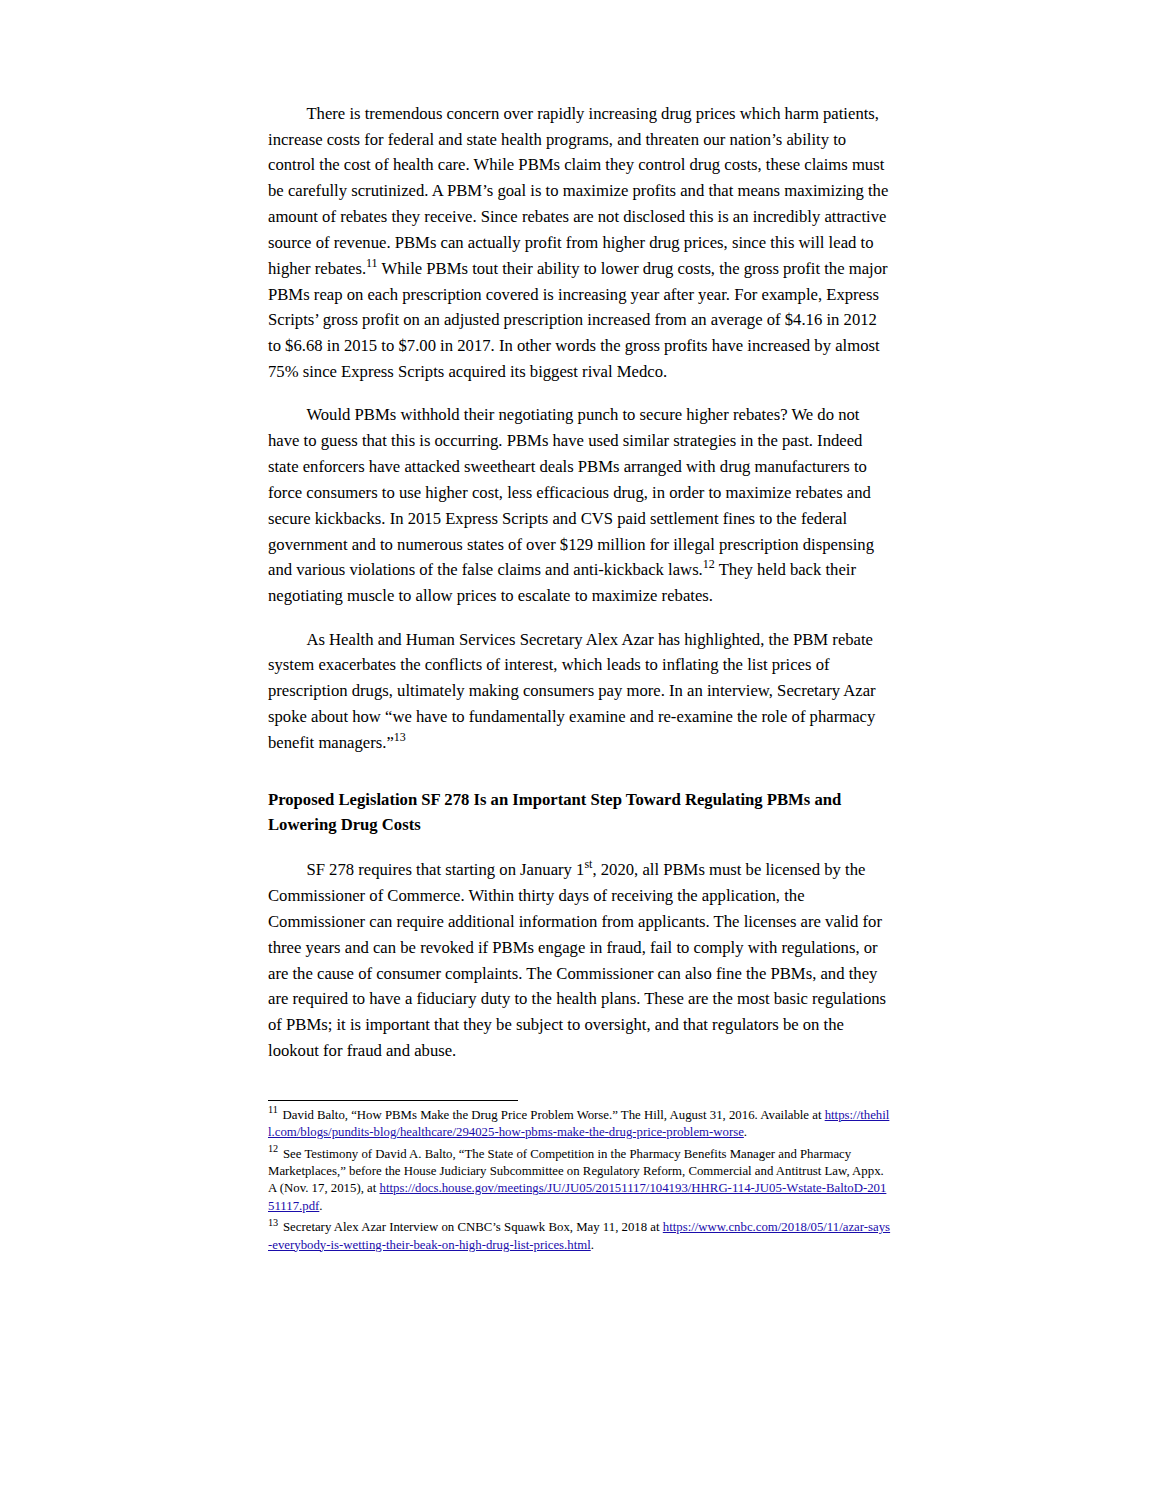There is tremendous concern over rapidly increasing drug prices which harm patients, increase costs for federal and state health programs, and threaten our nation’s ability to control the cost of health care. While PBMs claim they control drug costs, these claims must be carefully scrutinized. A PBM’s goal is to maximize profits and that means maximizing the amount of rebates they receive. Since rebates are not disclosed this is an incredibly attractive source of revenue. PBMs can actually profit from higher drug prices, since this will lead to higher rebates.11 While PBMs tout their ability to lower drug costs, the gross profit the major PBMs reap on each prescription covered is increasing year after year. For example, Express Scripts’ gross profit on an adjusted prescription increased from an average of $4.16 in 2012 to $6.68 in 2015 to $7.00 in 2017. In other words the gross profits have increased by almost 75% since Express Scripts acquired its biggest rival Medco.
Would PBMs withhold their negotiating punch to secure higher rebates? We do not have to guess that this is occurring. PBMs have used similar strategies in the past. Indeed state enforcers have attacked sweetheart deals PBMs arranged with drug manufacturers to force consumers to use higher cost, less efficacious drug, in order to maximize rebates and secure kickbacks. In 2015 Express Scripts and CVS paid settlement fines to the federal government and to numerous states of over $129 million for illegal prescription dispensing and various violations of the false claims and anti-kickback laws.12 They held back their negotiating muscle to allow prices to escalate to maximize rebates.
As Health and Human Services Secretary Alex Azar has highlighted, the PBM rebate system exacerbates the conflicts of interest, which leads to inflating the list prices of prescription drugs, ultimately making consumers pay more. In an interview, Secretary Azar spoke about how “we have to fundamentally examine and re-examine the role of pharmacy benefit managers.”13
Proposed Legislation SF 278 Is an Important Step Toward Regulating PBMs and Lowering Drug Costs
SF 278 requires that starting on January 1st, 2020, all PBMs must be licensed by the Commissioner of Commerce. Within thirty days of receiving the application, the Commissioner can require additional information from applicants. The licenses are valid for three years and can be revoked if PBMs engage in fraud, fail to comply with regulations, or are the cause of consumer complaints. The Commissioner can also fine the PBMs, and they are required to have a fiduciary duty to the health plans. These are the most basic regulations of PBMs; it is important that they be subject to oversight, and that regulators be on the lookout for fraud and abuse.
11 David Balto, “How PBMs Make the Drug Price Problem Worse.” The Hill, August 31, 2016. Available at https://thehill.com/blogs/pundits-blog/healthcare/294025-how-pbms-make-the-drug-price-problem-worse.
12 See Testimony of David A. Balto, “The State of Competition in the Pharmacy Benefits Manager and Pharmacy Marketplaces,” before the House Judiciary Subcommittee on Regulatory Reform, Commercial and Antitrust Law, Appx. A (Nov. 17, 2015), at https://docs.house.gov/meetings/JU/JU05/20151117/104193/HHRG-114-JU05-Wstate-BaltoD-20151117.pdf.
13 Secretary Alex Azar Interview on CNBC’s Squawk Box, May 11, 2018 at https://www.cnbc.com/2018/05/11/azar-says-everybody-is-wetting-their-beak-on-high-drug-list-prices.html.